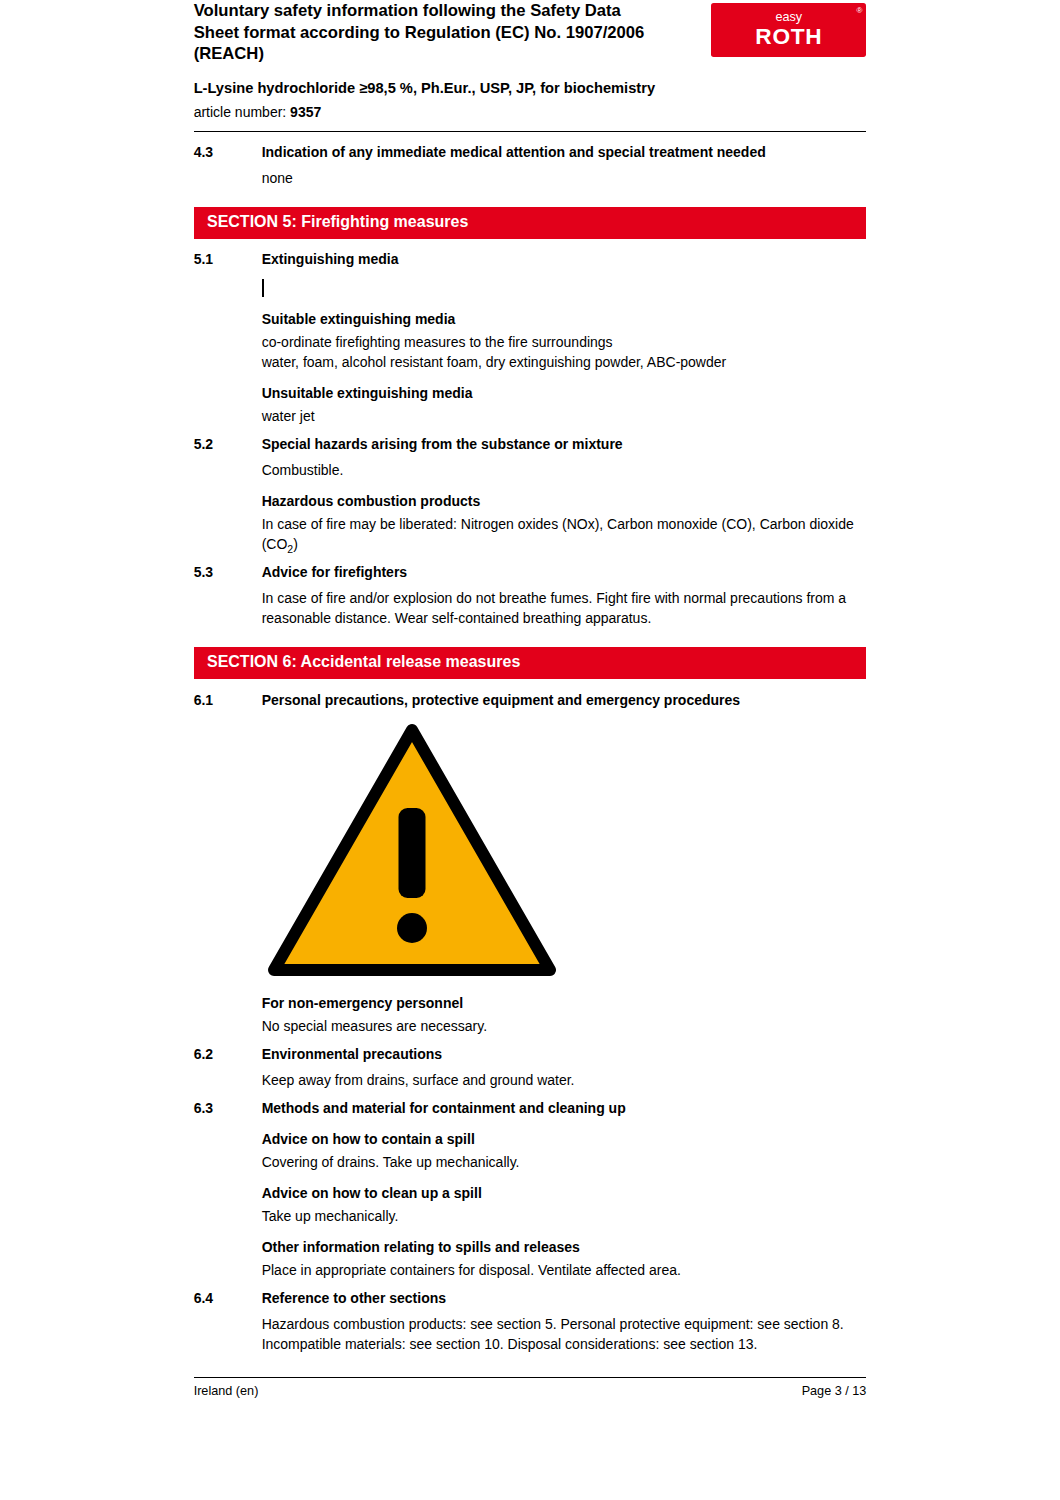Voluntary safety information following the Safety Data Sheet format according to Regulation (EC) No. 1907/2006 (REACH)
® easy ROTH
L-Lysine hydrochloride ≥98,5 %, Ph.Eur., USP, JP, for biochemistry
article number: 9357
4.3
Indication of any immediate medical attention and special treatment needed
none
SECTION 5: Firefighting measures
5.1
Extinguishing media
Suitable extinguishing media
co-ordinate firefighting measures to the fire surroundings
water, foam, alcohol resistant foam, dry extinguishing powder, ABC-powder
Unsuitable extinguishing media
water jet
5.2
Special hazards arising from the substance or mixture
Combustible.
Hazardous combustion products
In case of fire may be liberated: Nitrogen oxides (NOx), Carbon monoxide (CO), Carbon dioxide (CO2)
5.3
Advice for firefighters
In case of fire and/or explosion do not breathe fumes. Fight fire with normal precautions from a reasonable distance. Wear self-contained breathing apparatus.
SECTION 6: Accidental release measures
6.1
Personal precautions, protective equipment and emergency procedures
For non-emergency personnel
No special measures are necessary.
6.2
Environmental precautions
Keep away from drains, surface and ground water.
6.3
Methods and material for containment and cleaning up
Advice on how to contain a spill
Covering of drains. Take up mechanically.
Advice on how to clean up a spill
Take up mechanically.
Other information relating to spills and releases
Place in appropriate containers for disposal. Ventilate affected area.
6.4
Reference to other sections
Hazardous combustion products: see section 5. Personal protective equipment: see section 8. Incompatible materials: see section 10. Disposal considerations: see section 13.
Ireland (en) Page 3 / 13